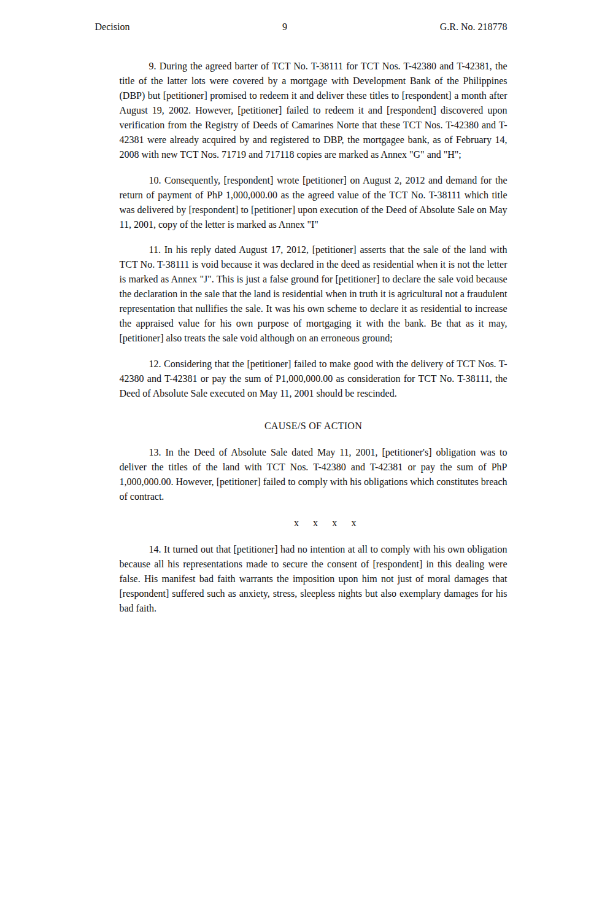Decision 9 G.R. No. 218778
9. During the agreed barter of TCT No. T-38111 for TCT Nos. T-42380 and T-42381, the title of the latter lots were covered by a mortgage with Development Bank of the Philippines (DBP) but [petitioner] promised to redeem it and deliver these titles to [respondent] a month after August 19, 2002. However, [petitioner] failed to redeem it and [respondent] discovered upon verification from the Registry of Deeds of Camarines Norte that these TCT Nos. T-42380 and T-42381 were already acquired by and registered to DBP, the mortgagee bank, as of February 14, 2008 with new TCT Nos. 71719 and 717118 copies are marked as Annex "G" and "H";
10. Consequently, [respondent] wrote [petitioner] on August 2, 2012 and demand for the return of payment of PhP 1,000,000.00 as the agreed value of the TCT No. T-38111 which title was delivered by [respondent] to [petitioner] upon execution of the Deed of Absolute Sale on May 11, 2001, copy of the letter is marked as Annex "I"
11. In his reply dated August 17, 2012, [petitioner] asserts that the sale of the land with TCT No. T-38111 is void because it was declared in the deed as residential when it is not the letter is marked as Annex "J". This is just a false ground for [petitioner] to declare the sale void because the declaration in the sale that the land is residential when in truth it is agricultural not a fraudulent representation that nullifies the sale. It was his own scheme to declare it as residential to increase the appraised value for his own purpose of mortgaging it with the bank. Be that as it may, [petitioner] also treats the sale void although on an erroneous ground;
12. Considering that the [petitioner] failed to make good with the delivery of TCT Nos. T-42380 and T-42381 or pay the sum of P1,000,000.00 as consideration for TCT No. T-38111, the Deed of Absolute Sale executed on May 11, 2001 should be rescinded.
Cause/s of Action
13. In the Deed of Absolute Sale dated May 11, 2001, [petitioner's] obligation was to deliver the titles of the land with TCT Nos. T-42380 and T-42381 or pay the sum of PhP 1,000,000.00. However, [petitioner] failed to comply with his obligations which constitutes breach of contract.
x x x x
14. It turned out that [petitioner] had no intention at all to comply with his own obligation because all his representations made to secure the consent of [respondent] in this dealing were false. His manifest bad faith warrants the imposition upon him not just of moral damages that [respondent] suffered such as anxiety, stress, sleepless nights but also exemplary damages for his bad faith.